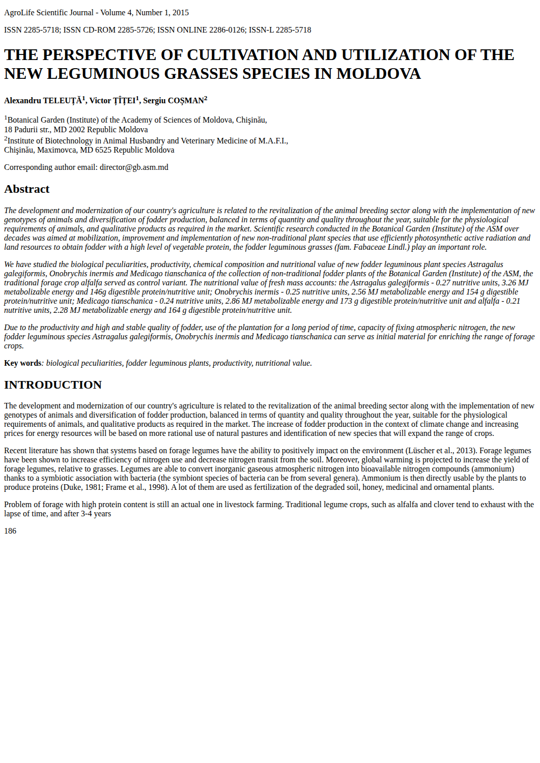AgroLife Scientific Journal - Volume 4, Number 1, 2015
ISSN 2285-5718; ISSN CD-ROM 2285-5726; ISSN ONLINE 2286-0126; ISSN-L 2285-5718
THE PERSPECTIVE OF CULTIVATION AND UTILIZATION OF THE NEW LEGUMINOUS GRASSES SPECIES IN MOLDOVA
Alexandru TELEUȚĂ1, Victor ȚÎȚEI1, Sergiu COȘMAN2
1Botanical Garden (Institute) of the Academy of Sciences of Moldova, Chişinău,
18 Padurii str., MD 2002 Republic Moldova
2Institute of Biotechnology in Animal Husbandry and Veterinary Medicine of M.A.F.I.,
Chişinău, Maximovca, MD 6525 Republic Moldova
Corresponding author email: director@gb.asm.md
Abstract
The development and modernization of our country's agriculture is related to the revitalization of the animal breeding sector along with the implementation of new genotypes of animals and diversification of fodder production, balanced in terms of quantity and quality throughout the year, suitable for the physiological requirements of animals, and qualitative products as required in the market. Scientific research conducted in the Botanical Garden (Institute) of the ASM over decades was aimed at mobilization, improvement and implementation of new non-traditional plant species that use efficiently photosynthetic active radiation and land resources to obtain fodder with a high level of vegetable protein, the fodder leguminous grasses (fam. Fabaceae Lindl.) play an important role.
We have studied the biological peculiarities, productivity, chemical composition and nutritional value of new fodder leguminous plant species Astragalus galegiformis, Onobrychis inermis and Medicago tianschanica of the collection of non-traditional fodder plants of the Botanical Garden (Institute) of the ASM, the traditional forage crop alfalfa served as control variant. The nutritional value of fresh mass accounts: the Astragalus galegiformis - 0.27 nutritive units, 3.26 MJ metabolizable energy and 146g digestible protein/nutritive unit; Onobrychis inermis - 0.25 nutritive units, 2.56 MJ metabolizable energy and 154 g digestible protein/nutritive unit; Medicago tianschanica - 0.24 nutritive units, 2.86 MJ metabolizable energy and 173 g digestible protein/nutritive unit and alfalfa - 0.21 nutritive units, 2.28 MJ metabolizable energy and 164 g digestible protein/nutritive unit.
Due to the productivity and high and stable quality of fodder, use of the plantation for a long period of time, capacity of fixing atmospheric nitrogen, the new fodder leguminous species Astragalus galegiformis, Onobrychis inermis and Medicago tianschanica can serve as initial material for enriching the range of forage crops.
Key words: biological peculiarities, fodder leguminous plants, productivity, nutritional value.
INTRODUCTION
The development and modernization of our country's agriculture is related to the revitalization of the animal breeding sector along with the implementation of new genotypes of animals and diversification of fodder production, balanced in terms of quantity and quality throughout the year, suitable for the physiological requirements of animals, and qualitative products as required in the market. The increase of fodder production in the context of climate change and increasing prices for energy resources will be based on more rational use of natural pastures and identification of new species that will expand the range of crops.
Recent literature has shown that systems based on forage legumes have the ability to positively impact on the environment (Lüscher et al., 2013). Forage legumes have been shown to increase efficiency of nitrogen use and decrease nitrogen transit from the soil. Moreover, global warming is projected to increase the yield of forage legumes, relative to grasses. Legumes are able to convert inorganic gaseous atmospheric nitrogen into bioavailable nitrogen compounds (ammonium) thanks to a symbiotic association with bacteria (the symbiont species of bacteria can be from several genera). Ammonium is then directly usable by the plants to produce proteins (Duke, 1981; Frame et al., 1998). A lot of them are used as fertilization of the degraded soil, honey, medicinal and ornamental plants.
Problem of forage with high protein content is still an actual one in livestock farming. Traditional legume crops, such as alfalfa and clover tend to exhaust with the lapse of time, and after 3-4 years
186